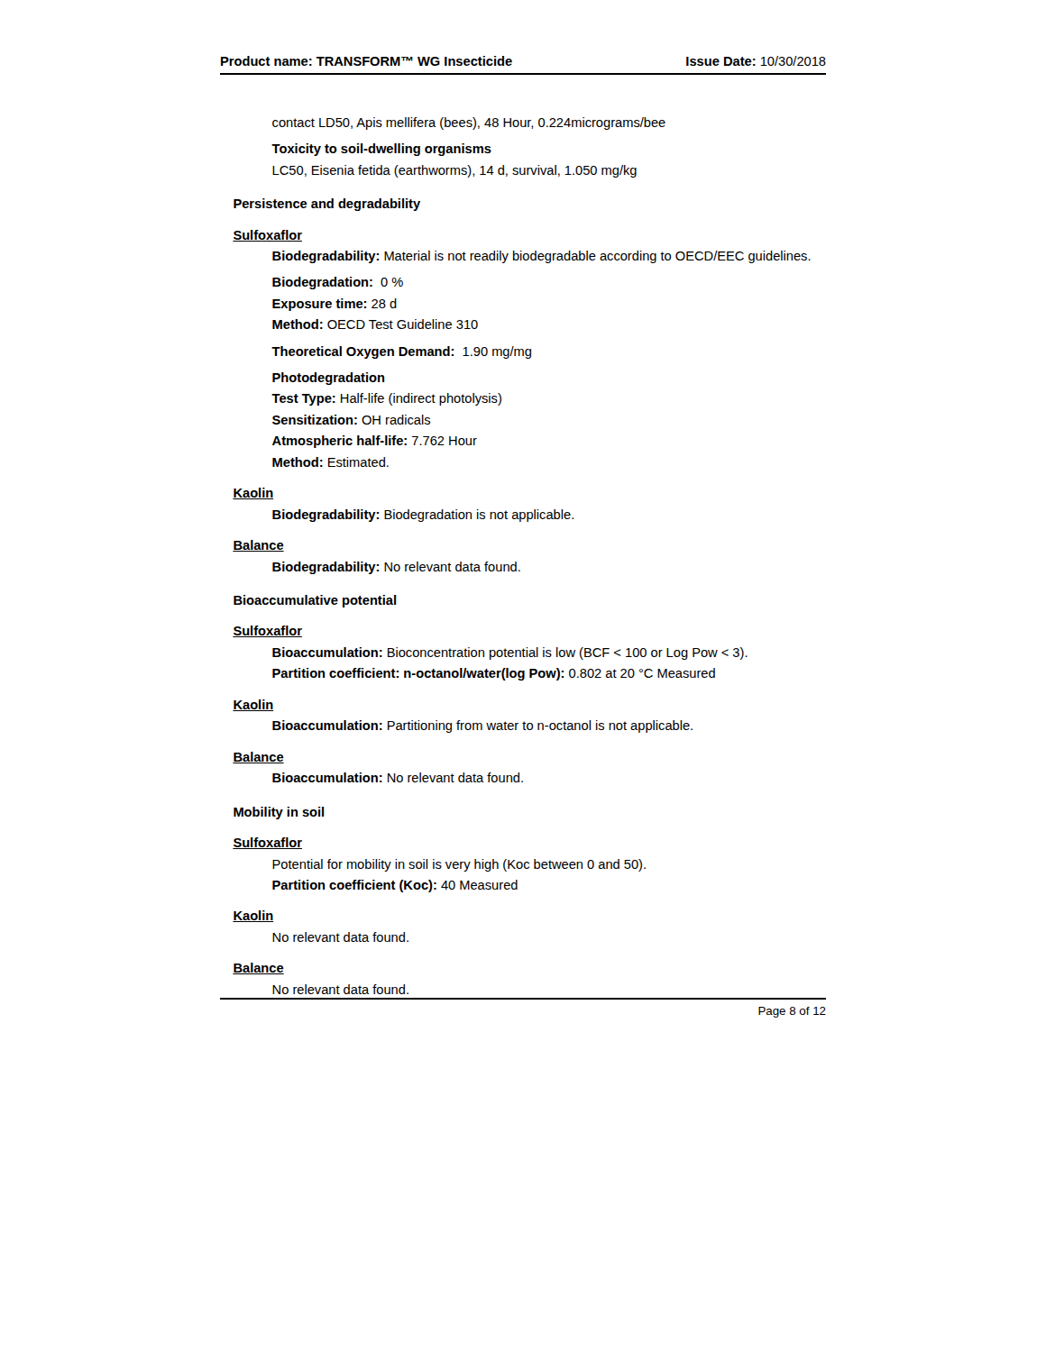Product name: TRANSFORM™ WG Insecticide
Issue Date: 10/30/2018
contact LD50, Apis mellifera (bees), 48 Hour, 0.224micrograms/bee
Toxicity to soil-dwelling organisms
LC50, Eisenia fetida (earthworms), 14 d, survival, 1.050 mg/kg
Persistence and degradability
Sulfoxaflor
Biodegradability: Material is not readily biodegradable according to OECD/EEC guidelines.
Biodegradation: 0 %
Exposure time: 28 d
Method: OECD Test Guideline 310
Theoretical Oxygen Demand: 1.90 mg/mg
Photodegradation
Test Type: Half-life (indirect photolysis)
Sensitization: OH radicals
Atmospheric half-life: 7.762 Hour
Method: Estimated.
Kaolin
Biodegradability: Biodegradation is not applicable.
Balance
Biodegradability: No relevant data found.
Bioaccumulative potential
Sulfoxaflor
Bioaccumulation: Bioconcentration potential is low (BCF < 100 or Log Pow < 3).
Partition coefficient: n-octanol/water(log Pow): 0.802 at 20 °C Measured
Kaolin
Bioaccumulation: Partitioning from water to n-octanol is not applicable.
Balance
Bioaccumulation: No relevant data found.
Mobility in soil
Sulfoxaflor
Potential for mobility in soil is very high (Koc between 0 and 50).
Partition coefficient (Koc): 40 Measured
Kaolin
No relevant data found.
Balance
No relevant data found.
Page 8 of 12